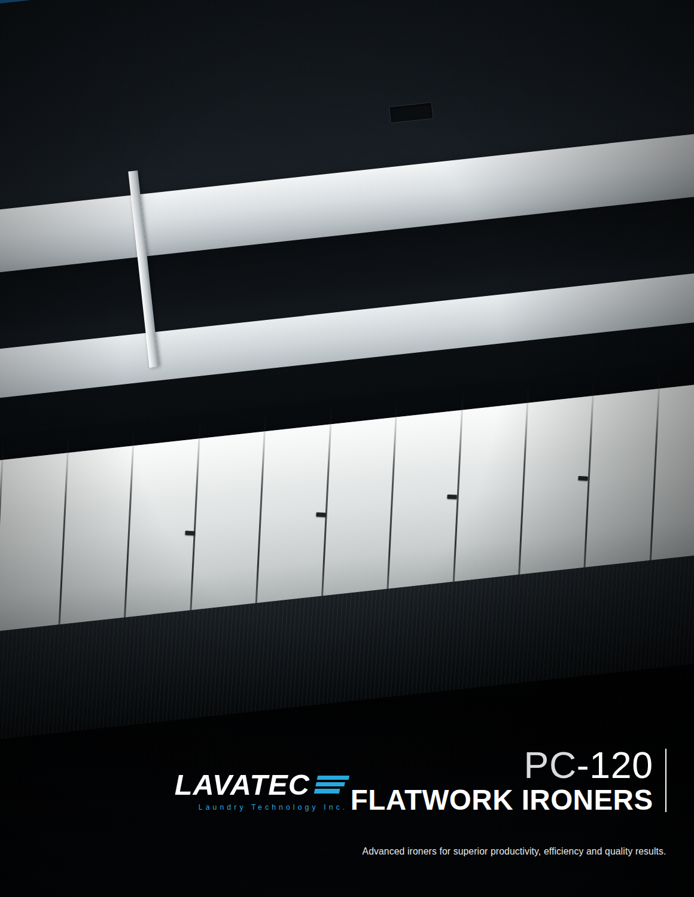LAVATEC
Laundry Technology Inc.
PC-120
Flatwork Ironers
Advanced ironers for superior productivity, efficiency and quality results.